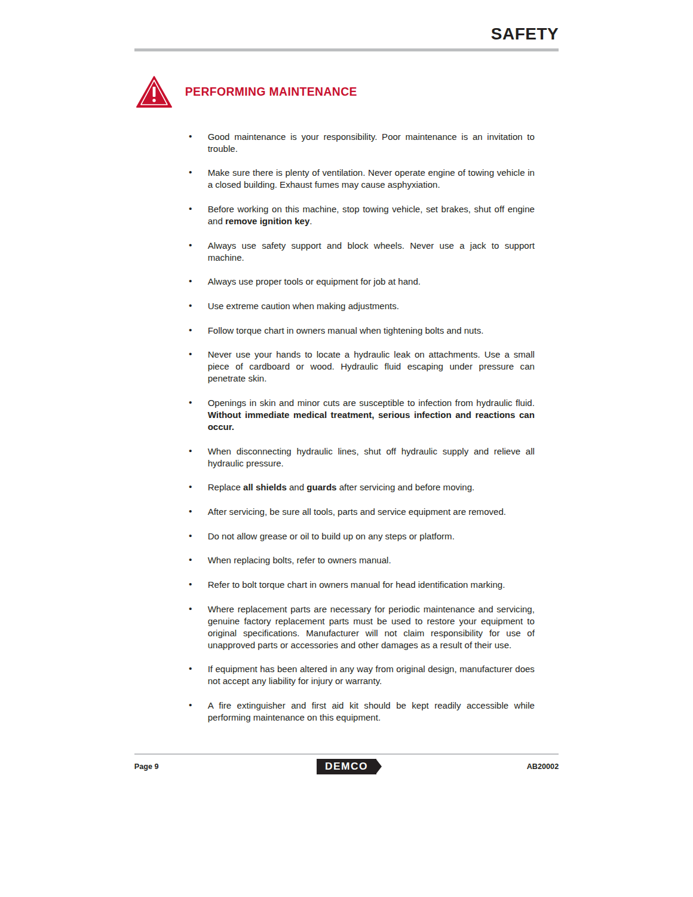SAFETY
Performing Maintenance
Good maintenance is your responsibility. Poor maintenance is an invitation to trouble.
Make sure there is plenty of ventilation. Never operate engine of towing vehicle in a closed building. Exhaust fumes may cause asphyxiation.
Before working on this machine, stop towing vehicle, set brakes, shut off engine and remove ignition key.
Always use safety support and block wheels. Never use a jack to support machine.
Always use proper tools or equipment for job at hand.
Use extreme caution when making adjustments.
Follow torque chart in owners manual when tightening bolts and nuts.
Never use your hands to locate a hydraulic leak on attachments. Use a small piece of cardboard or wood. Hydraulic fluid escaping under pressure can penetrate skin.
Openings in skin and minor cuts are susceptible to infection from hydraulic fluid. Without immediate medical treatment, serious infection and reactions can occur.
When disconnecting hydraulic lines, shut off hydraulic supply and relieve all hydraulic pressure.
Replace all shields and guards after servicing and before moving.
After servicing, be sure all tools, parts and service equipment are removed.
Do not allow grease or oil to build up on any steps or platform.
When replacing bolts, refer to owners manual.
Refer to bolt torque chart in owners manual for head identification marking.
Where replacement parts are necessary for periodic maintenance and servicing, genuine factory replacement parts must be used to restore your equipment to original specifications. Manufacturer will not claim responsibility for use of unapproved parts or accessories and other damages as a result of their use.
If equipment has been altered in any way from original design, manufacturer does not accept any liability for injury or warranty.
A fire extinguisher and first aid kit should be kept readily accessible while performing maintenance on this equipment.
Page 9
DEMCO
AB20002